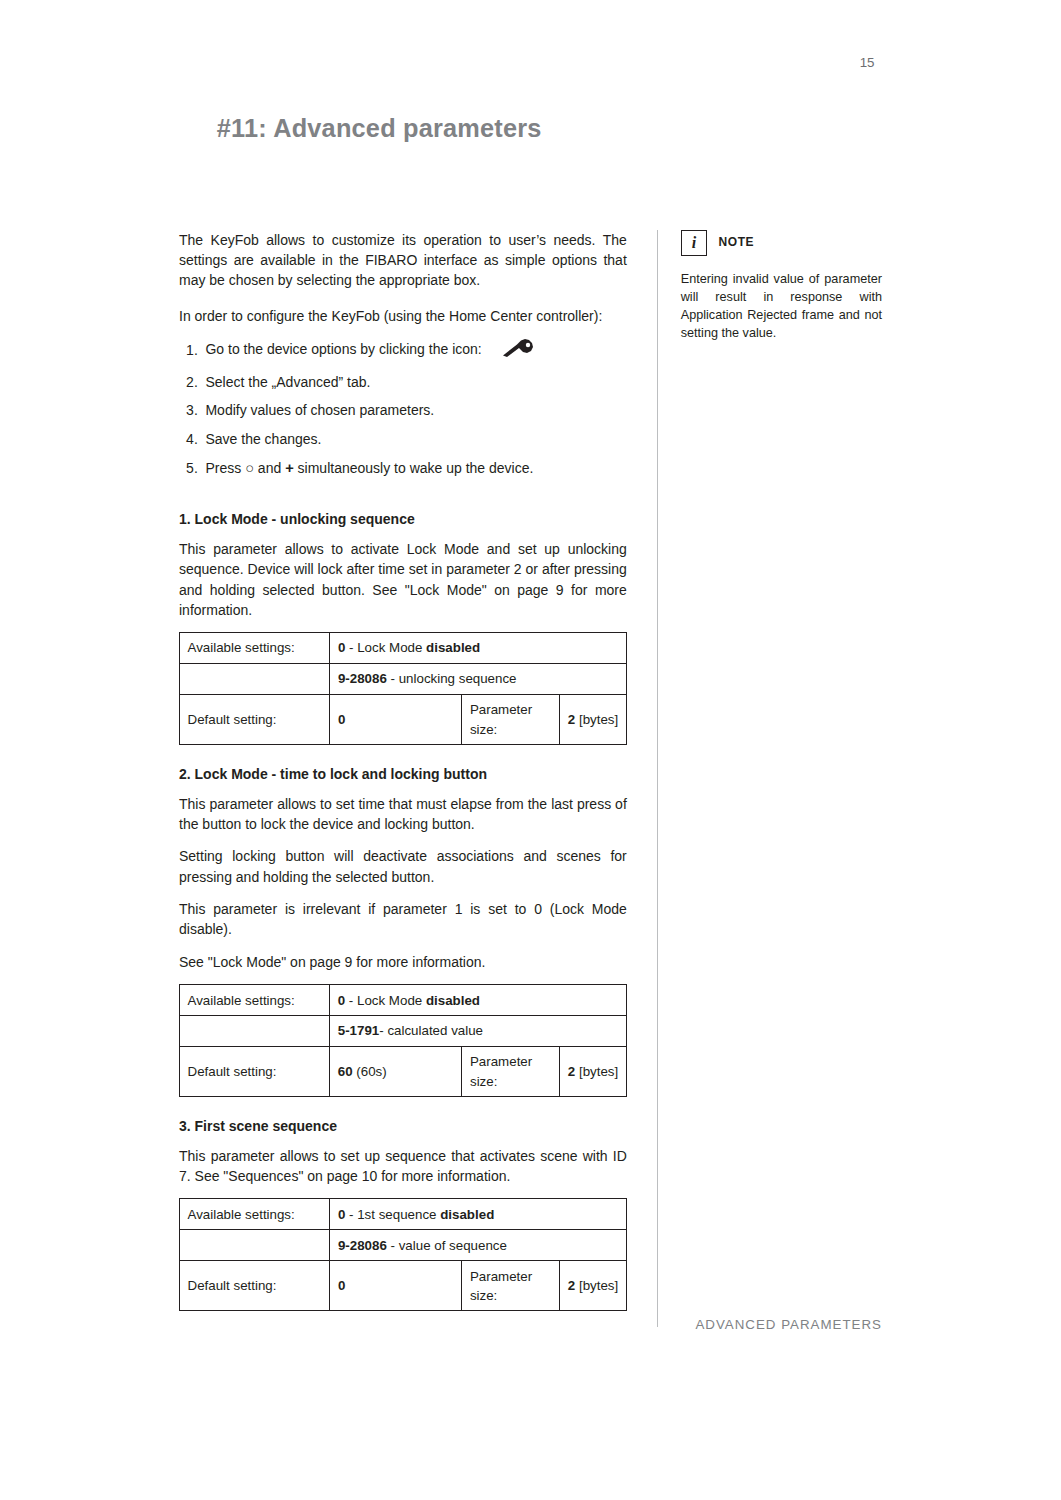15
#11: Advanced parameters
The KeyFob allows to customize its operation to user’s needs. The settings are available in the FIBARO interface as simple options that may be chosen by selecting the appropriate box.
In order to configure the KeyFob (using the Home Center controller):
Go to the device options by clicking the icon:
Select the „Advanced” tab.
Modify values of chosen parameters.
Save the changes.
Press ○ and + simultaneously to wake up the device.
1. Lock Mode - unlocking sequence
This parameter allows to activate Lock Mode and set up unlocking sequence. Device will lock after time set in parameter 2 or after pressing and holding selected button. See "Lock Mode" on page 9 for more information.
| Available settings: | 0 - Lock Mode disabled |
| | 9-28086 - unlocking sequence |
| Default setting: | 0 | Parameter size: | 2 [bytes] |
2. Lock Mode - time to lock and locking button
This parameter allows to set time that must elapse from the last press of the button to lock the device and locking button.
Setting locking button will deactivate associations and scenes for pressing and holding the selected button.
This parameter is irrelevant if parameter 1 is set to 0 (Lock Mode disable).
See "Lock Mode" on page 9 for more information.
| Available settings: | 0 - Lock Mode disabled |
| | 5-1791 - calculated value |
| Default setting: | 60 (60s) | Parameter size: | 2 [bytes] |
3. First scene sequence
This parameter allows to set up sequence that activates scene with ID 7. See "Sequences" on page 10 for more information.
| Available settings: | 0 - 1st sequence disabled |
| | 9-28086 - value of sequence |
| Default setting: | 0 | Parameter size: | 2 [bytes] |
i
NOTE
Entering invalid value of parameter will result in response with Application Rejected frame and not setting the value.
ADVANCED PARAMETERS